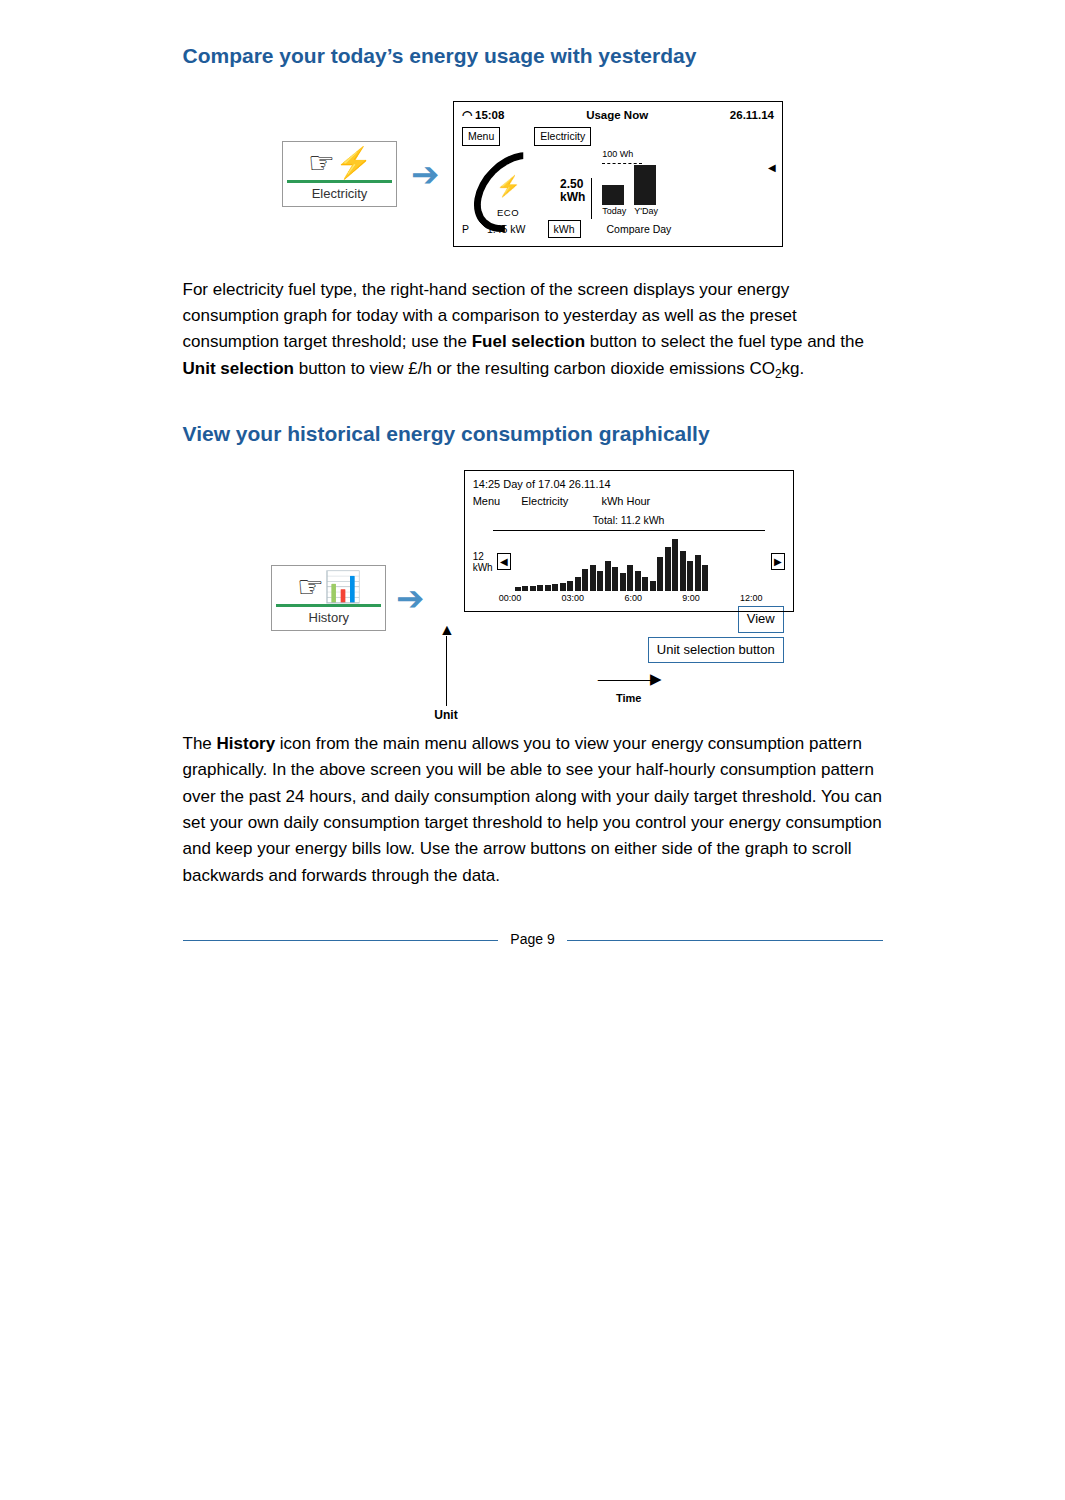Compare your today’s energy usage with yesterday
☞⚡ Electricity
➔
15:08 Usage Now 26.11.14
Menu Electricity
⚡
ECO
2.50
kWh
◀
100 Wh
Today Y'Day
P 1.45 kW kWh Compare Day
For electricity fuel type, the right-hand section of the screen displays your energy consumption graph for today with a comparison to yesterday as well as the preset consumption target threshold; use the Fuel selection button to select the fuel type and the Unit selection button to view £/h or the resulting carbon dioxide emissions CO2kg.
View your historical energy consumption graphically
☞📊 History
➔
▲
Unit
14:25 Day of 17.04 26.11.14
Menu Electricity kWh Hour
Total: 11.2 kWh
12
kWh
◀
▶
00:0003:006:009:0012:00
View
Unit selection button
————▶
Time
The History icon from the main menu allows you to view your energy consumption pattern graphically. In the above screen you will be able to see your half-hourly consumption pattern over the past 24 hours, and daily consumption along with your daily target threshold. You can set your own daily consumption target threshold to help you control your energy consumption and keep your energy bills low. Use the arrow buttons on either side of the graph to scroll backwards and forwards through the data.
Page 9